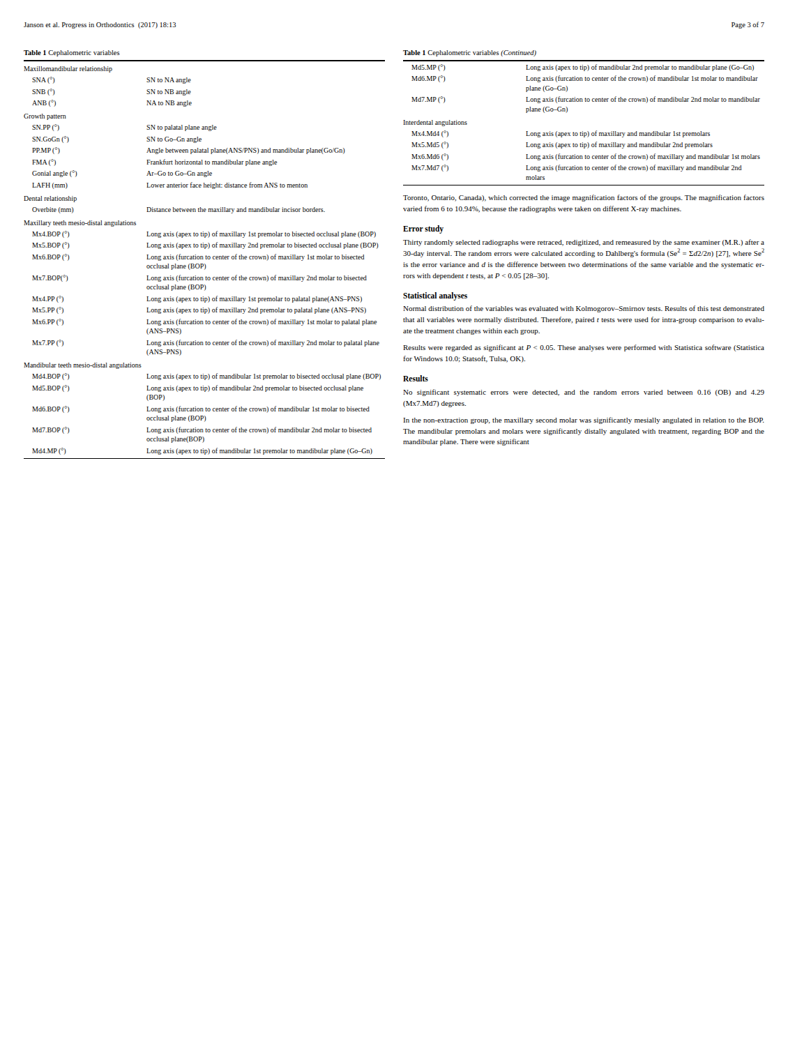Janson et al. Progress in Orthodontics (2017) 18:13
Page 3 of 7
Table 1 Cephalometric variables
| Maxillomandibular relationship |
| SNA (°) | SN to NA angle |
| SNB (°) | SN to NB angle |
| ANB (°) | NA to NB angle |
| Growth pattern |
| SN.PP (°) | SN to palatal plane angle |
| SN.GoGn (°) | SN to Go–Gn angle |
| PP.MP (°) | Angle between palatal plane(ANS/PNS) and mandibular plane(Go/Gn) |
| FMA (°) | Frankfurt horizontal to mandibular plane angle |
| Gonial angle (°) | Ar–Go to Go–Gn angle |
| LAFH (mm) | Lower anterior face height: distance from ANS to menton |
| Dental relationship |
| Overbite (mm) | Distance between the maxillary and mandibular incisor borders. |
| Maxillary teeth mesio-distal angulations |
| Mx4.BOP (°) | Long axis (apex to tip) of maxillary 1st premolar to bisected occlusal plane (BOP) |
| Mx5.BOP (°) | Long axis (apex to tip) of maxillary 2nd premolar to bisected occlusal plane (BOP) |
| Mx6.BOP (°) | Long axis (furcation to center of the crown) of maxillary 1st molar to bisected occlusal plane (BOP) |
| Mx7.BOP(°) | Long axis (furcation to center of the crown) of maxillary 2nd molar to bisected occlusal plane (BOP) |
| Mx4.PP (°) | Long axis (apex to tip) of maxillary 1st premolar to palatal plane(ANS–PNS) |
| Mx5.PP (°) | Long axis (apex to tip) of maxillary 2nd premolar to palatal plane (ANS–PNS) |
| Mx6.PP (°) | Long axis (furcation to center of the crown) of maxillary 1st molar to palatal plane (ANS–PNS) |
| Mx7.PP (°) | Long axis (furcation to center of the crown) of maxillary 2nd molar to palatal plane (ANS–PNS) |
| Mandibular teeth mesio-distal angulations |
| Md4.BOP (°) | Long axis (apex to tip) of mandibular 1st premolar to bisected occlusal plane (BOP) |
| Md5.BOP (°) | Long axis (apex to tip) of mandibular 2nd premolar to bisected occlusal plane (BOP) |
| Md6.BOP (°) | Long axis (furcation to center of the crown) of mandibular 1st molar to bisected occlusal plane (BOP) |
| Md7.BOP (°) | Long axis (furcation to center of the crown) of mandibular 2nd molar to bisected occlusal plane(BOP) |
| Md4.MP (°) | Long axis (apex to tip) of mandibular 1st premolar to mandibular plane (Go–Gn) |
Table 1 Cephalometric variables (Continued)
| Md5.MP (°) | Long axis (apex to tip) of mandibular 2nd premolar to mandibular plane (Go–Gn) |
| Md6.MP (°) | Long axis (furcation to center of the crown) of mandibular 1st molar to mandibular plane (Go–Gn) |
| Md7.MP (°) | Long axis (furcation to center of the crown) of mandibular 2nd molar to mandibular plane (Go–Gn) |
| Interdental angulations |
| Mx4.Md4 (°) | Long axis (apex to tip) of maxillary and mandibular 1st premolars |
| Mx5.Md5 (°) | Long axis (apex to tip) of maxillary and mandibular 2nd premolars |
| Mx6.Md6 (°) | Long axis (furcation to center of the crown) of maxillary and mandibular 1st molars |
| Mx7.Md7 (°) | Long axis (furcation to center of the crown) of maxillary and mandibular 2nd molars |
Toronto, Ontario, Canada), which corrected the image magnification factors of the groups. The magnification factors varied from 6 to 10.94%, because the radiographs were taken on different X-ray machines.
Error study
Thirty randomly selected radiographs were retraced, redigitized, and remeasured by the same examiner (M.R.) after a 30-day interval. The random errors were calculated according to Dahlberg's formula (Se2 = Σd2/2n) [27], where Se2 is the error variance and d is the difference between two determinations of the same variable and the systematic errors with dependent t tests, at P < 0.05 [28–30].
Statistical analyses
Normal distribution of the variables was evaluated with Kolmogorov–Smirnov tests. Results of this test demonstrated that all variables were normally distributed. Therefore, paired t tests were used for intra-group comparison to evaluate the treatment changes within each group.
Results were regarded as significant at P < 0.05. These analyses were performed with Statistica software (Statistica for Windows 10.0; Statsoft, Tulsa, OK).
Results
No significant systematic errors were detected, and the random errors varied between 0.16 (OB) and 4.29 (Mx7.Md7) degrees.
In the non-extraction group, the maxillary second molar was significantly mesially angulated in relation to the BOP. The mandibular premolars and molars were significantly distally angulated with treatment, regarding BOP and the mandibular plane. There were significant